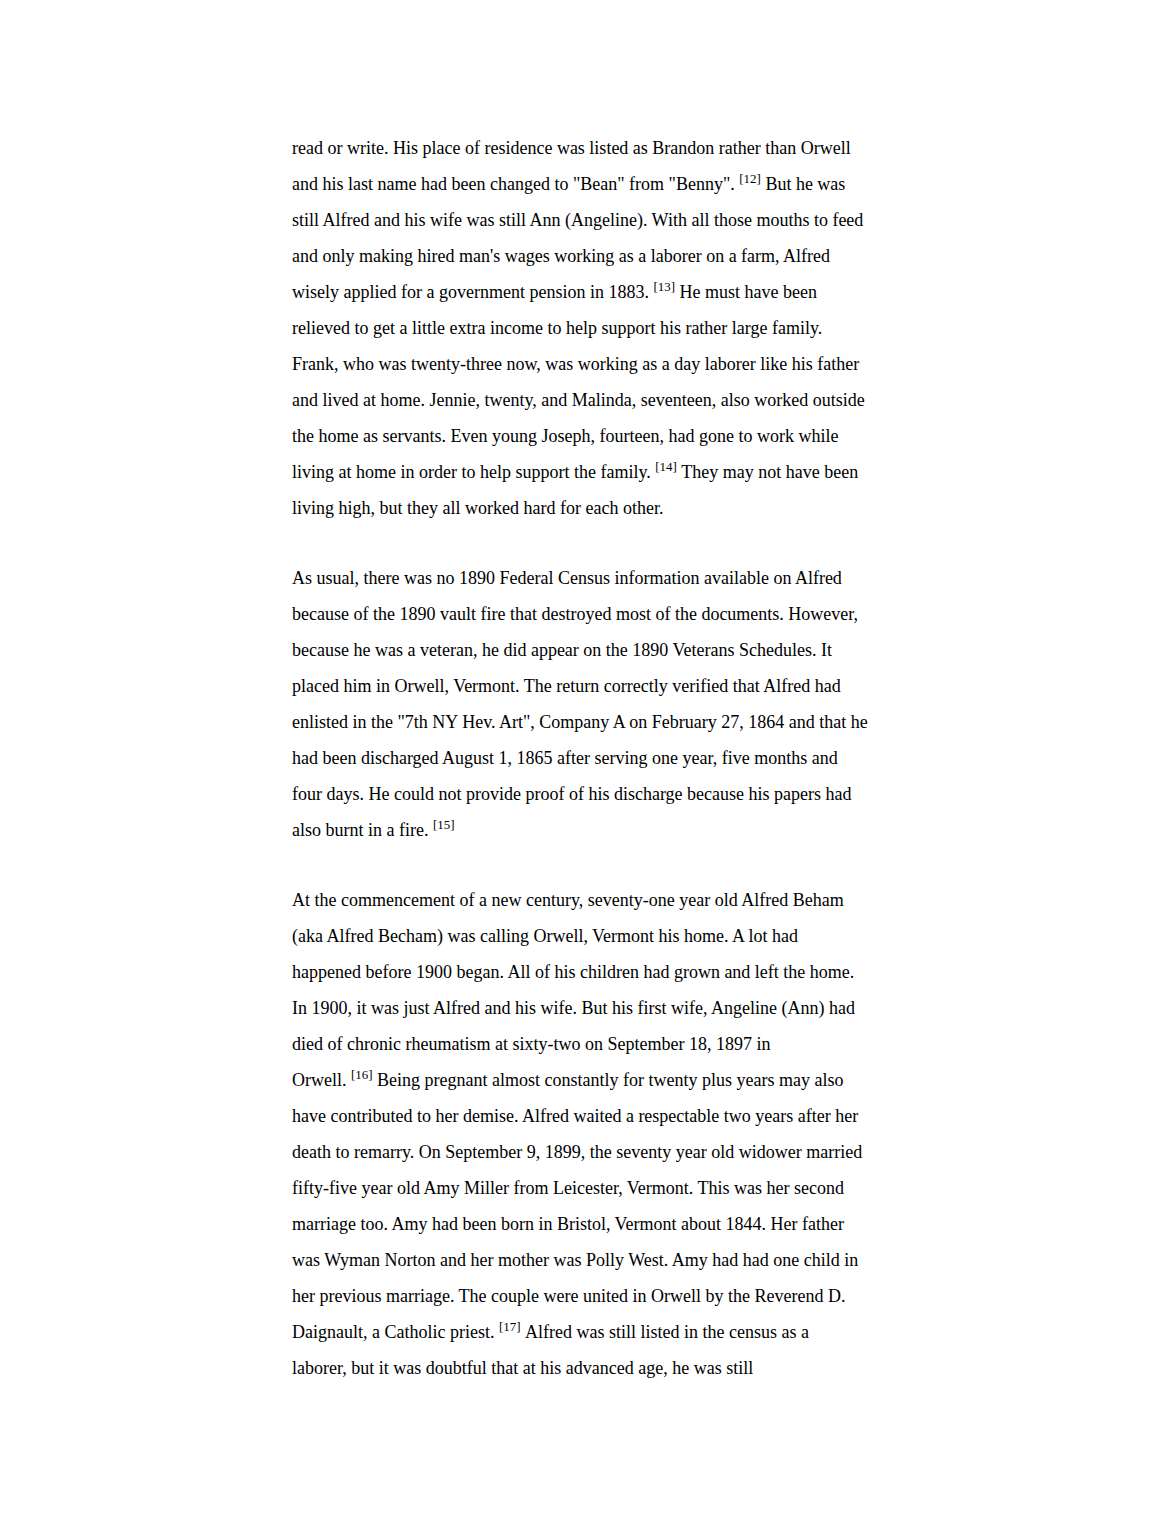read or write. His place of residence was listed as Brandon rather than Orwell and his last name had been changed to "Bean" from "Benny". [12] But he was still Alfred and his wife was still Ann (Angeline). With all those mouths to feed and only making hired man's wages working as a laborer on a farm, Alfred wisely applied for a government pension in 1883. [13] He must have been relieved to get a little extra income to help support his rather large family. Frank, who was twenty-three now, was working as a day laborer like his father and lived at home. Jennie, twenty, and Malinda, seventeen, also worked outside the home as servants. Even young Joseph, fourteen, had gone to work while living at home in order to help support the family. [14] They may not have been living high, but they all worked hard for each other.
As usual, there was no 1890 Federal Census information available on Alfred because of the 1890 vault fire that destroyed most of the documents. However, because he was a veteran, he did appear on the 1890 Veterans Schedules. It placed him in Orwell, Vermont. The return correctly verified that Alfred had enlisted in the "7th NY Hev. Art", Company A on February 27, 1864 and that he had been discharged August 1, 1865 after serving one year, five months and four days. He could not provide proof of his discharge because his papers had also burnt in a fire. [15]
At the commencement of a new century, seventy-one year old Alfred Beham (aka Alfred Becham) was calling Orwell, Vermont his home. A lot had happened before 1900 began. All of his children had grown and left the home. In 1900, it was just Alfred and his wife. But his first wife, Angeline (Ann) had died of chronic rheumatism at sixty-two on September 18, 1897 in Orwell. [16] Being pregnant almost constantly for twenty plus years may also have contributed to her demise. Alfred waited a respectable two years after her death to remarry. On September 9, 1899, the seventy year old widower married fifty-five year old Amy Miller from Leicester, Vermont. This was her second marriage too. Amy had been born in Bristol, Vermont about 1844. Her father was Wyman Norton and her mother was Polly West. Amy had had one child in her previous marriage. The couple were united in Orwell by the Reverend D. Daignault, a Catholic priest. [17] Alfred was still listed in the census as a laborer, but it was doubtful that at his advanced age, he was still